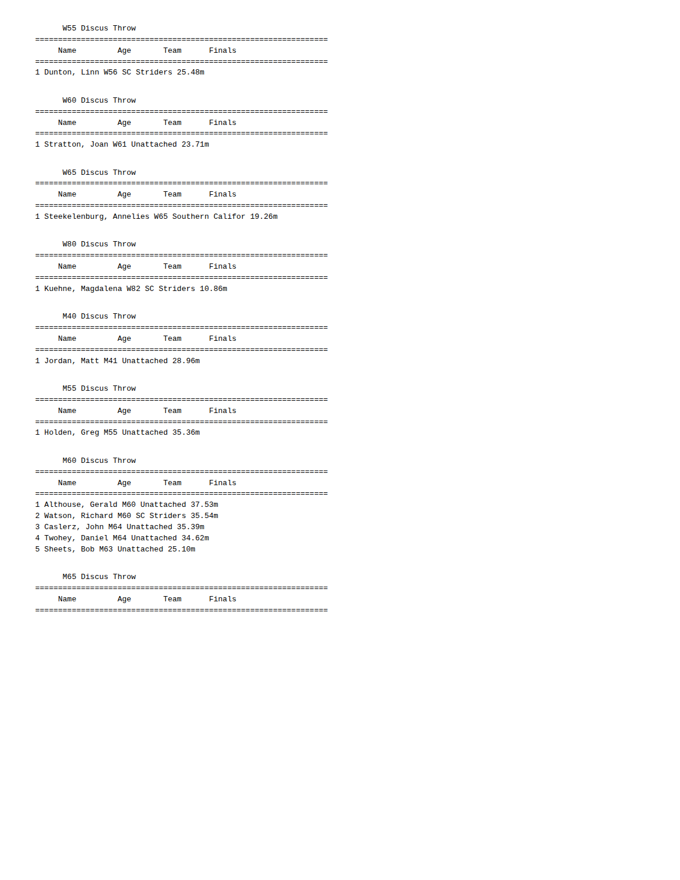W55 Discus Throw
================================================================
     Name         Age       Team      Finals
================================================================
1 Dunton, Linn W56 SC Striders 25.48m
      W60 Discus Throw
================================================================
     Name         Age       Team      Finals
================================================================
1 Stratton, Joan W61 Unattached 23.71m
      W65 Discus Throw
================================================================
     Name         Age       Team      Finals
================================================================
1 Steekelenburg, Annelies W65 Southern Califor 19.26m
      W80 Discus Throw
================================================================
     Name         Age       Team      Finals
================================================================
1 Kuehne, Magdalena W82 SC Striders 10.86m
      M40 Discus Throw
================================================================
     Name         Age       Team      Finals
================================================================
1 Jordan, Matt M41 Unattached 28.96m
      M55 Discus Throw
================================================================
     Name         Age       Team      Finals
================================================================
1 Holden, Greg M55 Unattached 35.36m
      M60 Discus Throw
================================================================
     Name         Age       Team      Finals
================================================================
1 Althouse, Gerald M60 Unattached 37.53m
2 Watson, Richard M60 SC Striders 35.54m
3 Caslerz, John M64 Unattached 35.39m
4 Twohey, Daniel M64 Unattached 34.62m
5 Sheets, Bob M63 Unattached 25.10m
      M65 Discus Throw
================================================================
     Name         Age       Team      Finals
================================================================